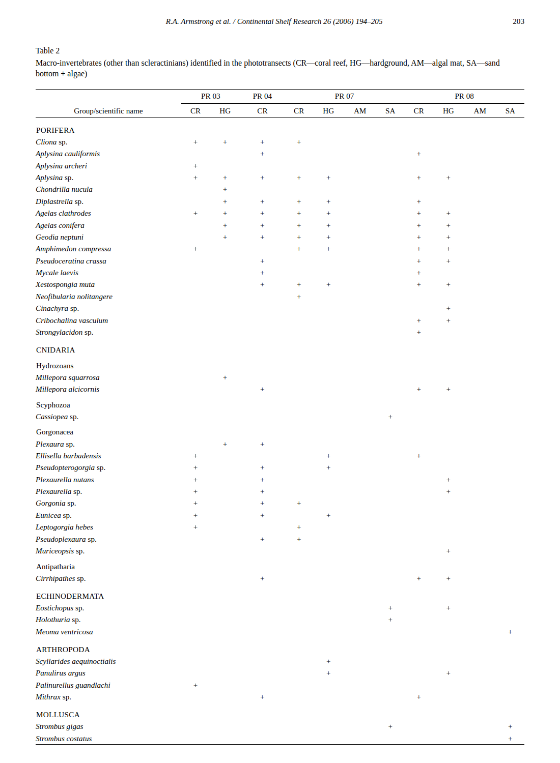R.A. Armstrong et al. / Continental Shelf Research 26 (2006) 194–205 203
Table 2
Macro-invertebrates (other than scleractinians) identified in the phototransects (CR—coral reef, HG—hardground, AM—algal mat, SA—sand bottom + algae)
Presence (+) of macro-invertebrate taxa across phototransects PR 03, PR 04, PR 07 and PR 08 by habitat type
| Group/scientific name | PR 03 | PR 04 | PR 07 | PR 08 |
| --- | --- | --- | --- | --- |
| CR | HG | CR | CR | HG | AM | SA | CR | HG | AM | SA |
| PORIFERA |
| Cliona sp. | + | + | + | + | | | | | | | |
| Aplysina cauliformis | | | + | | | | | + | | | |
| Aplysina archeri | + | | | | | | | | | | |
| Aplysina sp. | + | + | + | + | + | | | + | + | | |
| Chondrilla nucula | | + | | | | | | | | | |
| Diplastrella sp. | | + | + | + | + | | | + | | | |
| Agelas clathrodes | + | + | + | + | + | | | + | + | | |
| Agelas conifera | | + | + | + | + | | | + | + | | |
| Geodia neptuni | | + | + | + | + | | | + | + | | |
| Amphimedon compressa | + | | | + | + | | | + | + | | |
| Pseudoceratina crassa | | | + | | | | | + | + | | |
| Mycale laevis | | | + | | | | | + | | | |
| Xestospongia muta | | | + | + | + | | | + | + | | |
| Neofibularia nolitangere | | | | + | | | | | | | |
| Cinachyra sp. | | | | | | | | | + | | |
| Cribochalina vasculum | | | | | | | | + | + | | |
| Strongylacidon sp. | | | | | | | | + | | | |
| CNIDARIA |
| Hydrozoans |
| Millepora squarrosa | | + | | | | | | | | | |
| Millepora alcicornis | | | + | | | | | + | + | | |
| Scyphozoa |
| Cassiopea sp. | | | | | | | + | | | | |
| Gorgonacea |
| Plexaura sp. | | + | + | | | | | | | | |
| Ellisella barbadensis | + | | | | + | | | + | | | |
| Pseudopterogorgia sp. | + | | + | | + | | | | | | |
| Plexaurella nutans | + | | + | | | | | | + | | |
| Plexaurella sp. | + | | + | | | | | | + | | |
| Gorgonia sp. | + | | + | + | | | | | | | |
| Eunicea sp. | + | | + | | + | | | | | | |
| Leptogorgia hebes | + | | | + | | | | | | | |
| Pseudoplexaura sp. | | | + | + | | | | | | | |
| Muriceopsis sp. | | | | | | | | | + | | |
| Antipatharia |
| Cirrhipathes sp. | | | + | | | | | + | + | | |
| ECHINODERMATA |
| Eostichopus sp. | | | | | | | + | | + | | |
| Holothuria sp. | | | | | | | + | | | | |
| Meoma ventricosa | | | | | | | | | | | + |
| ARTHROPODA |
| Scyllarides aequinoctialis | | | | | + | | | | | | |
| Panulirus argus | | | | | + | | | | + | | |
| Palinurellus guandlachi | + | | | | | | | | | | |
| Mithrax sp. | | | + | | | | | + | | | |
| MOLLUSCA |
| Strombus gigas | | | | | | | + | | | | + |
| Strombus costatus | | | | | | | | | | | + |